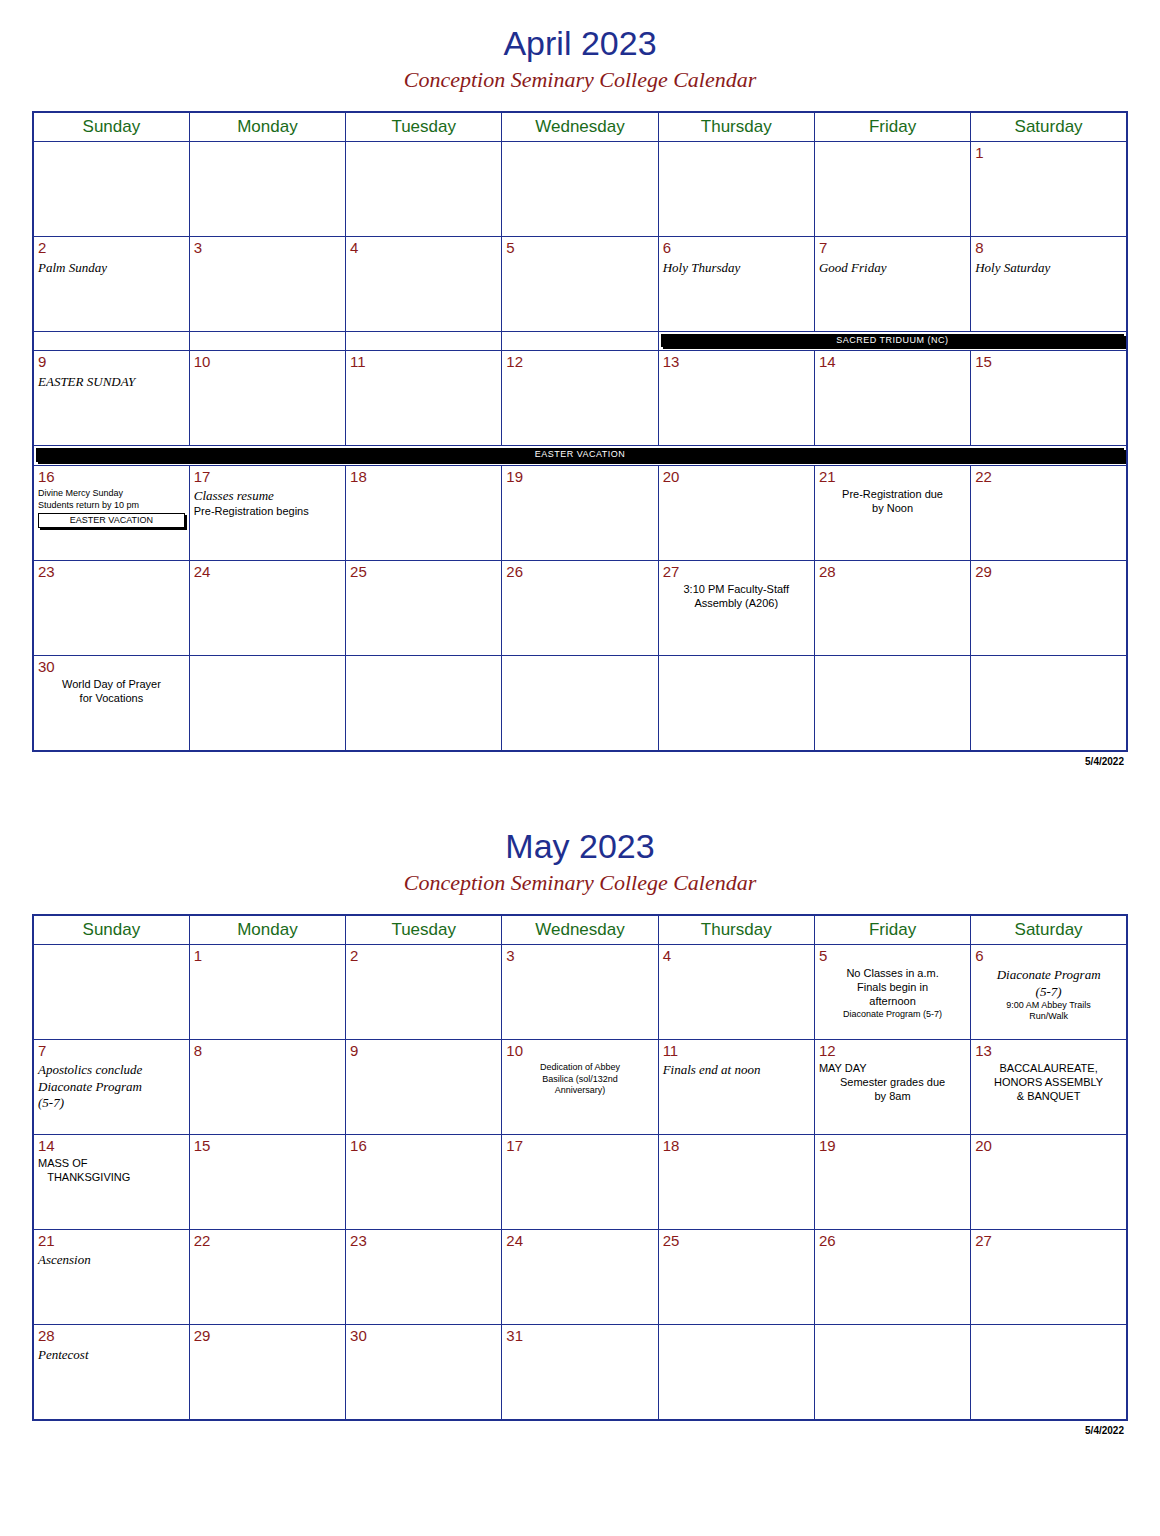April 2023
Conception Seminary College Calendar
| Sunday | Monday | Tuesday | Wednesday | Thursday | Friday | Saturday |
| --- | --- | --- | --- | --- | --- | --- |
| | | | | | | 1 |
| 2 Palm Sunday | 3 | 4 | 5 | 6 Holy Thursday | 7 Good Friday | 8 Holy Saturday |
| | | | | SACRED TRIDUUM (NC) |
| 9 EASTER SUNDAY | 10 | 11 | 12 | 13 | 14 | 15 |
| EASTER VACATION |
| 16 Divine Mercy Sunday Students return by 10 pm EASTER VACATION | 17 Classes resume Pre-Registration begins | 18 | 19 | 20 | 21 Pre-Registration due by Noon | 22 |
| 23 | 24 | 25 | 26 | 27 3:10 PM Faculty-Staff Assembly (A206) | 28 | 29 |
| 30 World Day of Prayer for Vocations | | | | | | |
5/4/2022
May 2023
Conception Seminary College Calendar
| Sunday | Monday | Tuesday | Wednesday | Thursday | Friday | Saturday |
| --- | --- | --- | --- | --- | --- | --- |
| | 1 | 2 | 3 | 4 | 5 No Classes in a.m. Finals begin in afternoon Diaconate Program (5-7) | 6 Diaconate Program (5-7) 9:00 AM Abbey Trails Run/Walk |
| 7 Apostolics conclude Diaconate Program (5-7) | 8 | 9 | 10 Dedication of Abbey Basilica (sol/132nd Anniversary) | 11 Finals end at noon | 12 MAY DAY Semester grades due by 8am | 13 BACCALAUREATE, HONORS ASSEMBLY & BANQUET |
| 14 MASS OF THANKSGIVING | 15 | 16 | 17 | 18 | 19 | 20 |
| 21 Ascension | 22 | 23 | 24 | 25 | 26 | 27 |
| 28 Pentecost | 29 | 30 | 31 | | | |
5/4/2022